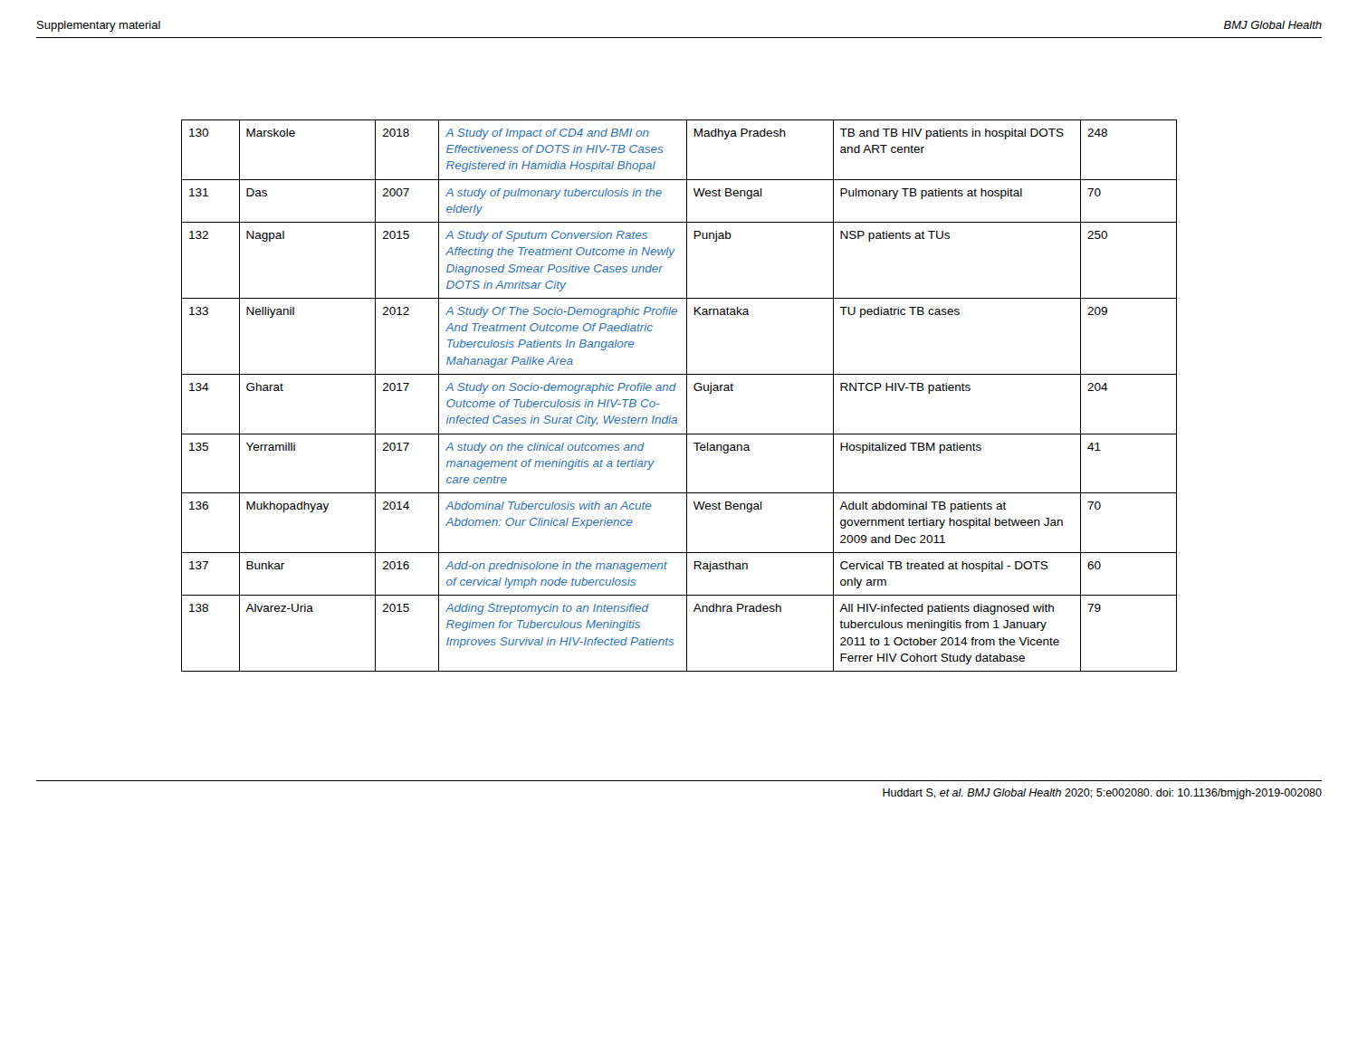Supplementary material
BMJ Global Health
| 130 | Marskole | 2018 | A Study of Impact of CD4 and BMI on Effectiveness of DOTS in HIV-TB Cases Registered in Hamidia Hospital Bhopal | Madhya Pradesh | TB and TB HIV patients in hospital DOTS and ART center | 248 |
| 131 | Das | 2007 | A study of pulmonary tuberculosis in the elderly | West Bengal | Pulmonary TB patients at hospital | 70 |
| 132 | Nagpal | 2015 | A Study of Sputum Conversion Rates Affecting the Treatment Outcome in Newly Diagnosed Smear Positive Cases under DOTS in Amritsar City | Punjab | NSP patients at TUs | 250 |
| 133 | Nelliyanil | 2012 | A Study Of The Socio-Demographic Profile And Treatment Outcome Of Paediatric Tuberculosis Patients In Bangalore Mahanagar Palike Area | Karnataka | TU pediatric TB cases | 209 |
| 134 | Gharat | 2017 | A Study on Socio-demographic Profile and Outcome of Tuberculosis in HIV-TB Co-infected Cases in Surat City, Western India | Gujarat | RNTCP HIV-TB patients | 204 |
| 135 | Yerramilli | 2017 | A study on the clinical outcomes and management of meningitis at a tertiary care centre | Telangana | Hospitalized TBM patients | 41 |
| 136 | Mukhopadhyay | 2014 | Abdominal Tuberculosis with an Acute Abdomen: Our Clinical Experience | West Bengal | Adult abdominal TB patients at government tertiary hospital between Jan 2009 and Dec 2011 | 70 |
| 137 | Bunkar | 2016 | Add-on prednisolone in the management of cervical lymph node tuberculosis | Rajasthan | Cervical TB treated at hospital - DOTS only arm | 60 |
| 138 | Alvarez-Uria | 2015 | Adding Streptomycin to an Intensified Regimen for Tuberculous Meningitis Improves Survival in HIV-Infected Patients | Andhra Pradesh | All HIV-infected patients diagnosed with tuberculous meningitis from 1 January 2011 to 1 October 2014 from the Vicente Ferrer HIV Cohort Study database | 79 |
Huddart S, et al. BMJ Global Health 2020; 5:e002080. doi: 10.1136/bmjgh-2019-002080